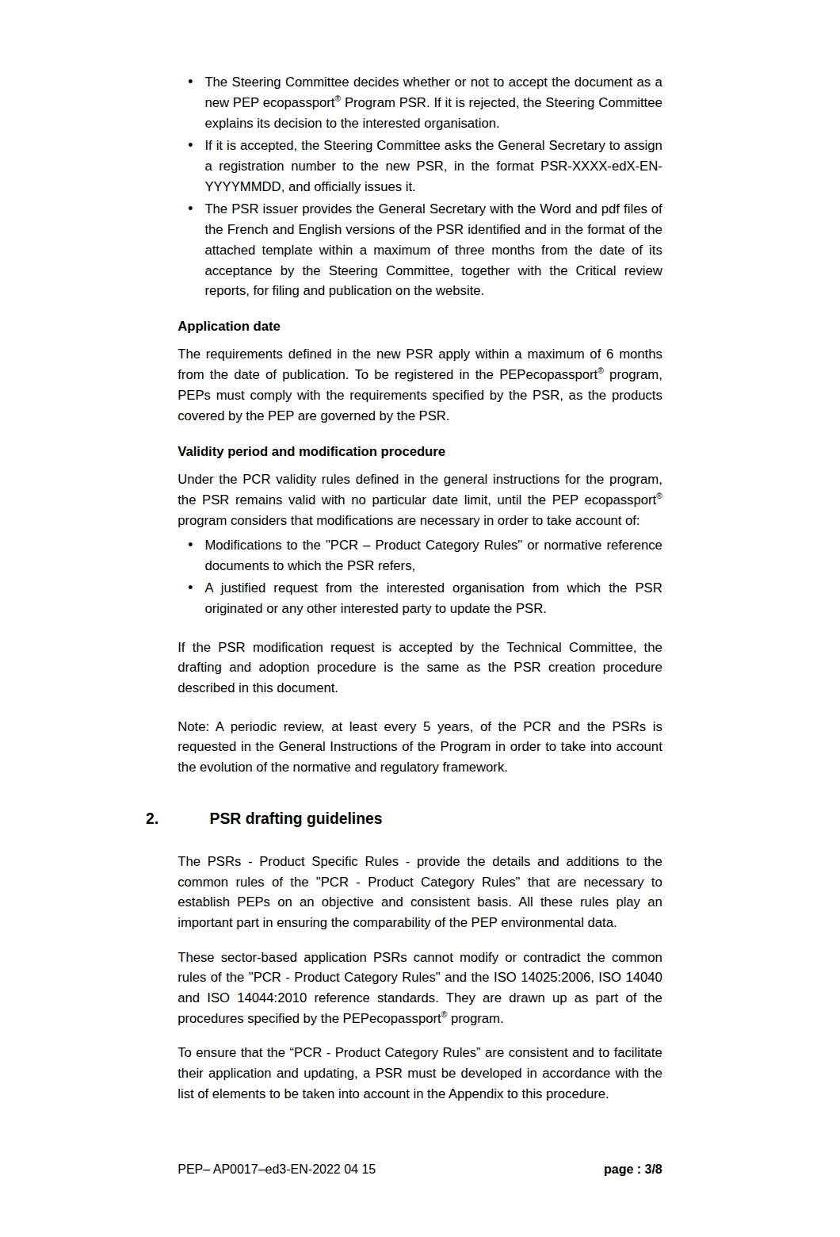The Steering Committee decides whether or not to accept the document as a new PEP ecopassport® Program PSR. If it is rejected, the Steering Committee explains its decision to the interested organisation.
If it is accepted, the Steering Committee asks the General Secretary to assign a registration number to the new PSR, in the format PSR-XXXX-edX-EN-YYYYMMDD, and officially issues it.
The PSR issuer provides the General Secretary with the Word and pdf files of the French and English versions of the PSR identified and in the format of the attached template within a maximum of three months from the date of its acceptance by the Steering Committee, together with the Critical review reports, for filing and publication on the website.
Application date
The requirements defined in the new PSR apply within a maximum of 6 months from the date of publication. To be registered in the PEPecopassport® program, PEPs must comply with the requirements specified by the PSR, as the products covered by the PEP are governed by the PSR.
Validity period and modification procedure
Under the PCR validity rules defined in the general instructions for the program, the PSR remains valid with no particular date limit, until the PEP ecopassport® program considers that modifications are necessary in order to take account of:
Modifications to the "PCR – Product Category Rules" or normative reference documents to which the PSR refers,
A justified request from the interested organisation from which the PSR originated or any other interested party to update the PSR.
If the PSR modification request is accepted by the Technical Committee, the drafting and adoption procedure is the same as the PSR creation procedure described in this document.
Note: A periodic review, at least every 5 years, of the PCR and the PSRs is requested in the General Instructions of the Program in order to take into account the evolution of the normative and regulatory framework.
2. PSR drafting guidelines
The PSRs - Product Specific Rules - provide the details and additions to the common rules of the "PCR - Product Category Rules" that are necessary to establish PEPs on an objective and consistent basis. All these rules play an important part in ensuring the comparability of the PEP environmental data.
These sector-based application PSRs cannot modify or contradict the common rules of the "PCR - Product Category Rules" and the ISO 14025:2006, ISO 14040 and ISO 14044:2010 reference standards. They are drawn up as part of the procedures specified by the PEPecopassport® program.
To ensure that the “PCR - Product Category Rules” are consistent and to facilitate their application and updating, a PSR must be developed in accordance with the list of elements to be taken into account in the Appendix to this procedure.
PEP– AP0017–ed3-EN-2022 04 15
page : 3/8